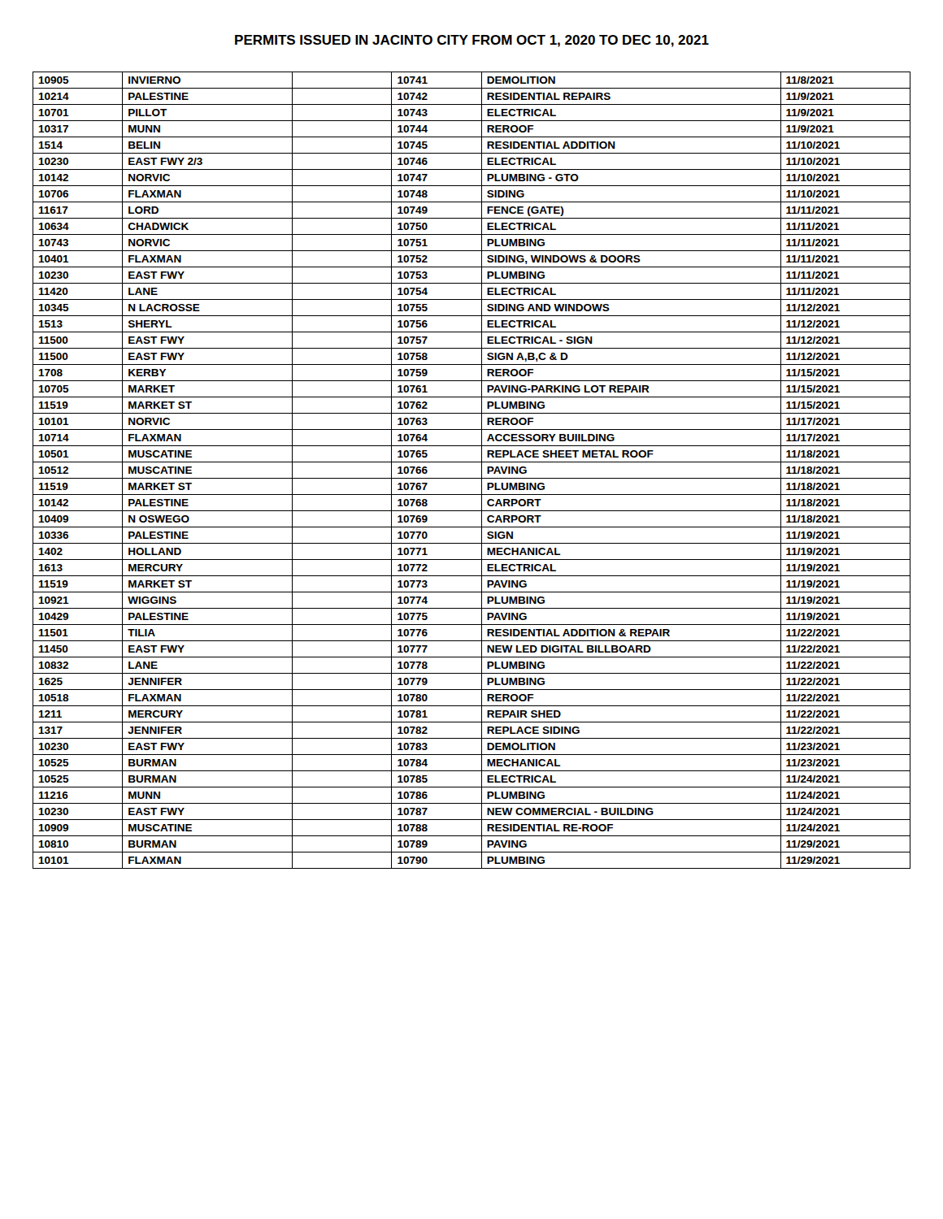PERMITS ISSUED IN JACINTO CITY FROM OCT 1, 2020 TO DEC 10, 2021
| 10905 | INVIERNO | | 10741 | DEMOLITION | 11/8/2021 |
| 10214 | PALESTINE | | 10742 | RESIDENTIAL REPAIRS | 11/9/2021 |
| 10701 | PILLOT | | 10743 | ELECTRICAL | 11/9/2021 |
| 10317 | MUNN | | 10744 | REROOF | 11/9/2021 |
| 1514 | BELIN | | 10745 | RESIDENTIAL ADDITION | 11/10/2021 |
| 10230 | EAST FWY 2/3 | | 10746 | ELECTRICAL | 11/10/2021 |
| 10142 | NORVIC | | 10747 | PLUMBING - GTO | 11/10/2021 |
| 10706 | FLAXMAN | | 10748 | SIDING | 11/10/2021 |
| 11617 | LORD | | 10749 | FENCE (GATE) | 11/11/2021 |
| 10634 | CHADWICK | | 10750 | ELECTRICAL | 11/11/2021 |
| 10743 | NORVIC | | 10751 | PLUMBING | 11/11/2021 |
| 10401 | FLAXMAN | | 10752 | SIDING, WINDOWS & DOORS | 11/11/2021 |
| 10230 | EAST FWY | | 10753 | PLUMBING | 11/11/2021 |
| 11420 | LANE | | 10754 | ELECTRICAL | 11/11/2021 |
| 10345 | N LACROSSE | | 10755 | SIDING AND WINDOWS | 11/12/2021 |
| 1513 | SHERYL | | 10756 | ELECTRICAL | 11/12/2021 |
| 11500 | EAST FWY | | 10757 | ELECTRICAL - SIGN | 11/12/2021 |
| 11500 | EAST FWY | | 10758 | SIGN A,B,C & D | 11/12/2021 |
| 1708 | KERBY | | 10759 | REROOF | 11/15/2021 |
| 10705 | MARKET | | 10761 | PAVING-PARKING LOT REPAIR | 11/15/2021 |
| 11519 | MARKET ST | | 10762 | PLUMBING | 11/15/2021 |
| 10101 | NORVIC | | 10763 | REROOF | 11/17/2021 |
| 10714 | FLAXMAN | | 10764 | ACCESSORY BUIILDING | 11/17/2021 |
| 10501 | MUSCATINE | | 10765 | REPLACE SHEET METAL ROOF | 11/18/2021 |
| 10512 | MUSCATINE | | 10766 | PAVING | 11/18/2021 |
| 11519 | MARKET ST | | 10767 | PLUMBING | 11/18/2021 |
| 10142 | PALESTINE | | 10768 | CARPORT | 11/18/2021 |
| 10409 | N OSWEGO | | 10769 | CARPORT | 11/18/2021 |
| 10336 | PALESTINE | | 10770 | SIGN | 11/19/2021 |
| 1402 | HOLLAND | | 10771 | MECHANICAL | 11/19/2021 |
| 1613 | MERCURY | | 10772 | ELECTRICAL | 11/19/2021 |
| 11519 | MARKET ST | | 10773 | PAVING | 11/19/2021 |
| 10921 | WIGGINS | | 10774 | PLUMBING | 11/19/2021 |
| 10429 | PALESTINE | | 10775 | PAVING | 11/19/2021 |
| 11501 | TILIA | | 10776 | RESIDENTIAL ADDITION & REPAIR | 11/22/2021 |
| 11450 | EAST FWY | | 10777 | NEW LED DIGITAL BILLBOARD | 11/22/2021 |
| 10832 | LANE | | 10778 | PLUMBING | 11/22/2021 |
| 1625 | JENNIFER | | 10779 | PLUMBING | 11/22/2021 |
| 10518 | FLAXMAN | | 10780 | REROOF | 11/22/2021 |
| 1211 | MERCURY | | 10781 | REPAIR SHED | 11/22/2021 |
| 1317 | JENNIFER | | 10782 | REPLACE SIDING | 11/22/2021 |
| 10230 | EAST FWY | | 10783 | DEMOLITION | 11/23/2021 |
| 10525 | BURMAN | | 10784 | MECHANICAL | 11/23/2021 |
| 10525 | BURMAN | | 10785 | ELECTRICAL | 11/24/2021 |
| 11216 | MUNN | | 10786 | PLUMBING | 11/24/2021 |
| 10230 | EAST FWY | | 10787 | NEW COMMERCIAL - BUILDING | 11/24/2021 |
| 10909 | MUSCATINE | | 10788 | RESIDENTIAL RE-ROOF | 11/24/2021 |
| 10810 | BURMAN | | 10789 | PAVING | 11/29/2021 |
| 10101 | FLAXMAN | | 10790 | PLUMBING | 11/29/2021 |